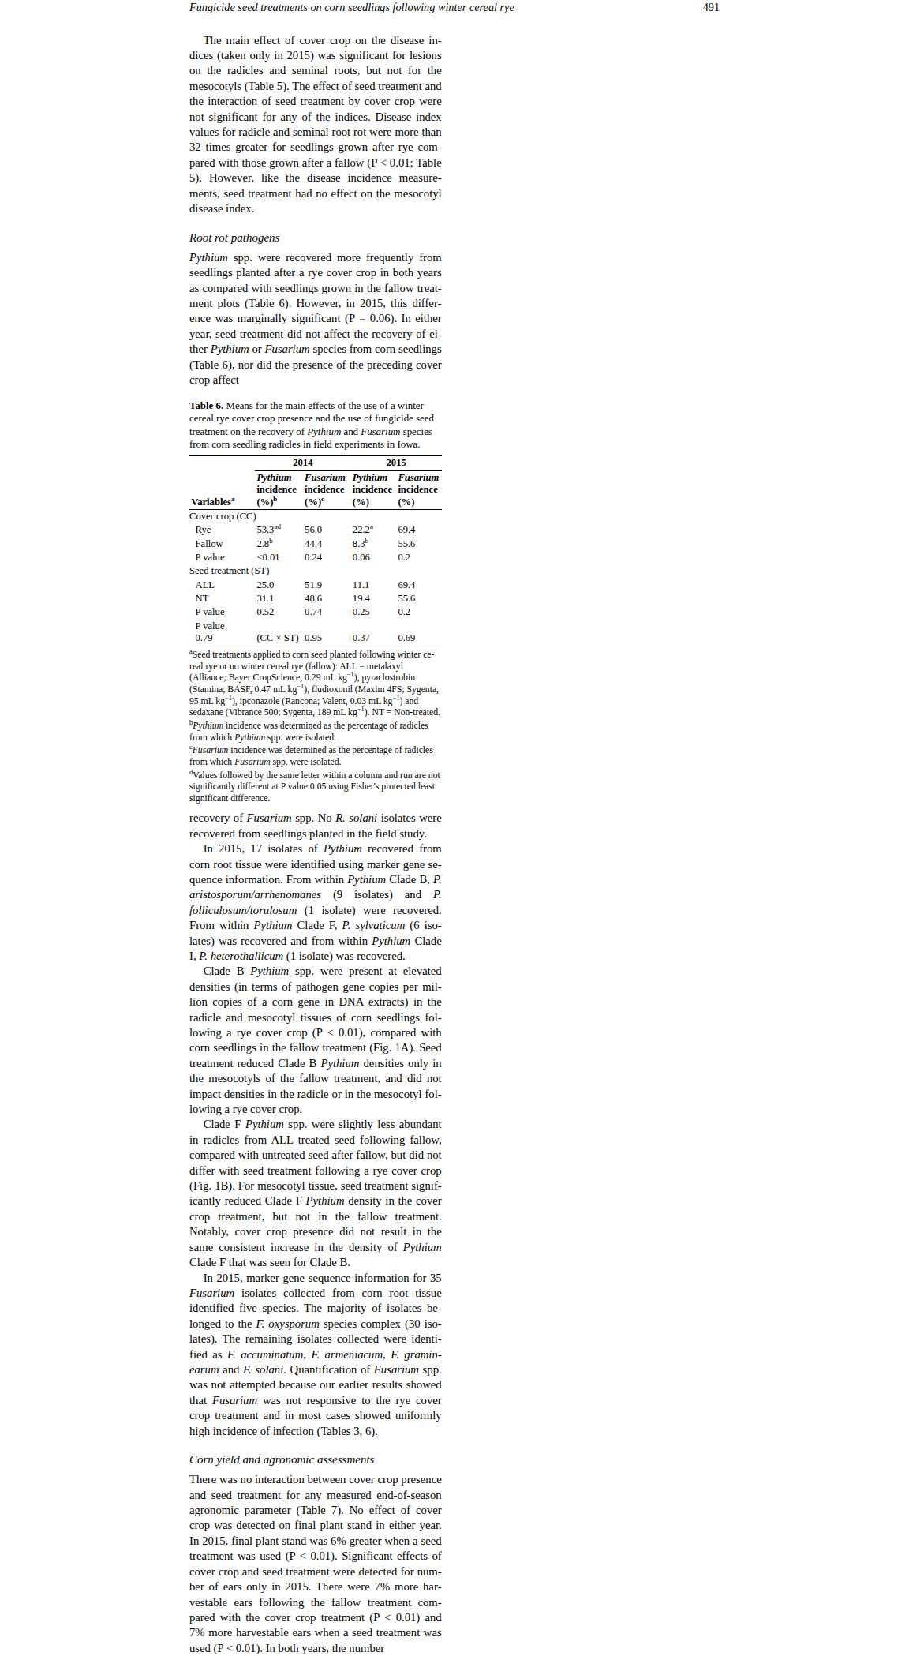Fungicide seed treatments on corn seedlings following winter cereal rye 491
The main effect of cover crop on the disease indices (taken only in 2015) was significant for lesions on the radicles and seminal roots, but not for the mesocotyls (Table 5). The effect of seed treatment and the interaction of seed treatment by cover crop were not significant for any of the indices. Disease index values for radicle and seminal root rot were more than 32 times greater for seedlings grown after rye compared with those grown after a fallow (P < 0.01; Table 5). However, like the disease incidence measurements, seed treatment had no effect on the mesocotyl disease index.
Root rot pathogens
Pythium spp. were recovered more frequently from seedlings planted after a rye cover crop in both years as compared with seedlings grown in the fallow treatment plots (Table 6). However, in 2015, this difference was marginally significant (P = 0.06). In either year, seed treatment did not affect the recovery of either Pythium or Fusarium species from corn seedlings (Table 6), nor did the presence of the preceding cover crop affect
Table 6. Means for the main effects of the use of a winter cereal rye cover crop presence and the use of fungicide seed treatment on the recovery of Pythium and Fusarium species from corn seedling radicles in field experiments in Iowa.
| | 2014 | 2015 |
| --- | --- | --- |
| Variables a | Pythium incidence (%) b | Fusarium incidence (%) c | Pythium incidence (%) | Fusarium incidence (%) |
| Cover crop (CC) |
| Rye | 53.3 ad | 56.0 | 22.2 a | 69.4 |
| Fallow | 2.8 b | 44.4 | 8.3 b | 55.6 |
| P value | <0.01 | 0.24 | 0.06 | 0.2 |
| Seed treatment (ST) |
| ALL | 25.0 | 51.9 | 11.1 | 69.4 |
| NT | 31.1 | 48.6 | 19.4 | 55.6 |
| P value | 0.52 | 0.74 | 0.25 | 0.2 |
| P value 0.79 | (CC × ST) | 0.95 | 0.37 | 0.69 |
aSeed treatments applied to corn seed planted following winter cereal rye or no winter cereal rye (fallow): ALL = metalaxyl (Alliance; Bayer CropScience, 0.29 mL kg−1), pyraclostrobin (Stamina; BASF, 0.47 mL kg−1), fludioxonil (Maxim 4FS; Sygenta, 95 mL kg−1), ipconazole (Rancona; Valent, 0.03 mL kg−1) and sedaxane (Vibrance 500; Sygenta, 189 mL kg−1). NT = Non-treated.
bPythium incidence was determined as the percentage of radicles from which Pythium spp. were isolated.
cFusarium incidence was determined as the percentage of radicles from which Fusarium spp. were isolated.
dValues followed by the same letter within a column and run are not significantly different at P value 0.05 using Fisher's protected least significant difference.
recovery of Fusarium spp. No R. solani isolates were recovered from seedlings planted in the field study.
In 2015, 17 isolates of Pythium recovered from corn root tissue were identified using marker gene sequence information. From within Pythium Clade B, P. aristosporum/arrhenomanes (9 isolates) and P. folliculosum/torulosum (1 isolate) were recovered. From within Pythium Clade F, P. sylvaticum (6 isolates) was recovered and from within Pythium Clade I, P. heterothallicum (1 isolate) was recovered.
Clade B Pythium spp. were present at elevated densities (in terms of pathogen gene copies per million copies of a corn gene in DNA extracts) in the radicle and mesocotyl tissues of corn seedlings following a rye cover crop (P < 0.01), compared with corn seedlings in the fallow treatment (Fig. 1A). Seed treatment reduced Clade B Pythium densities only in the mesocotyls of the fallow treatment, and did not impact densities in the radicle or in the mesocotyl following a rye cover crop.
Clade F Pythium spp. were slightly less abundant in radicles from ALL treated seed following fallow, compared with untreated seed after fallow, but did not differ with seed treatment following a rye cover crop (Fig. 1B). For mesocotyl tissue, seed treatment significantly reduced Clade F Pythium density in the cover crop treatment, but not in the fallow treatment. Notably, cover crop presence did not result in the same consistent increase in the density of Pythium Clade F that was seen for Clade B.
In 2015, marker gene sequence information for 35 Fusarium isolates collected from corn root tissue identified five species. The majority of isolates belonged to the F. oxysporum species complex (30 isolates). The remaining isolates collected were identified as F. accuminatum, F. armeniacum, F. graminearum and F. solani. Quantification of Fusarium spp. was not attempted because our earlier results showed that Fusarium was not responsive to the rye cover crop treatment and in most cases showed uniformly high incidence of infection (Tables 3, 6).
Corn yield and agronomic assessments
There was no interaction between cover crop presence and seed treatment for any measured end-of-season agronomic parameter (Table 7). No effect of cover crop was detected on final plant stand in either year. In 2015, final plant stand was 6% greater when a seed treatment was used (P < 0.01). Significant effects of cover crop and seed treatment were detected for number of ears only in 2015. There were 7% more harvestable ears following the fallow treatment compared with the cover crop treatment (P < 0.01) and 7% more harvestable ears when a seed treatment was used (P < 0.01). In both years, the number